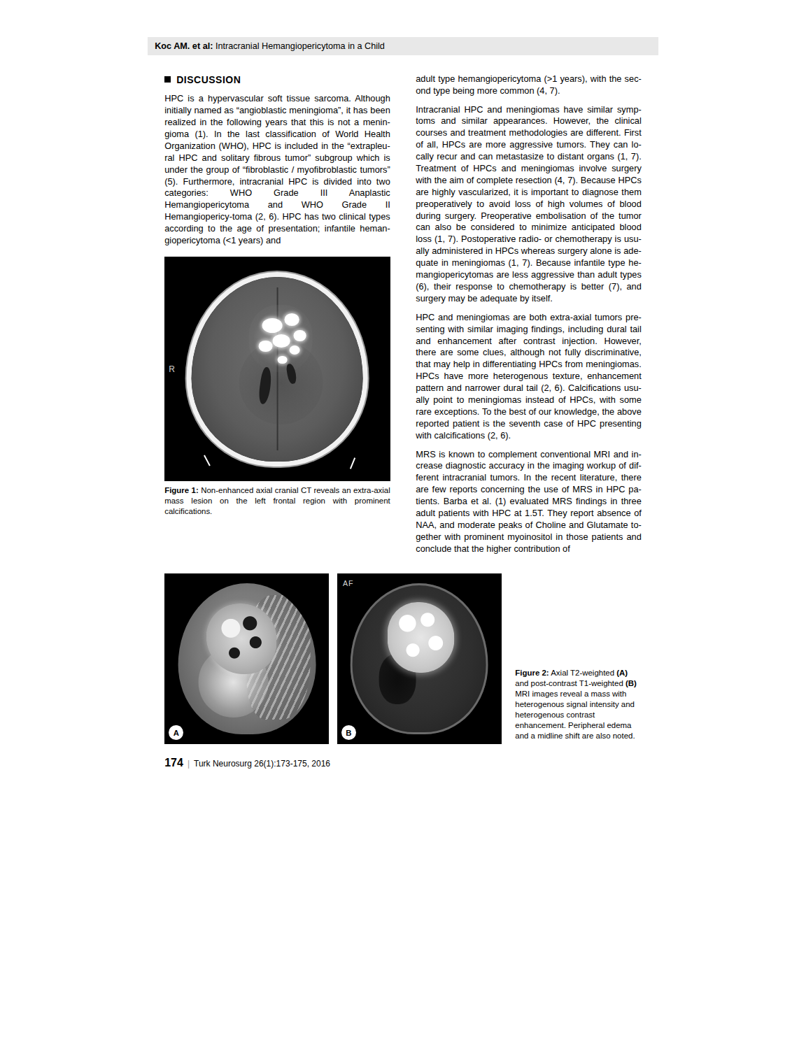Koc AM. et al: Intracranial Hemangiopericytoma in a Child
DISCUSSION
HPC is a hypervascular soft tissue sarcoma. Although initially named as “angioblastic meningioma”, it has been realized in the following years that this is not a meningioma (1). In the last classification of World Health Organization (WHO), HPC is included in the “extrapleural HPC and solitary fibrous tumor” subgroup which is under the group of “fibroblastic / myofibroblastic tumors” (5). Furthermore, intracranial HPC is divided into two categories: WHO Grade III Anaplastic Hemangiopericytoma and WHO Grade II Hemangiopericy-toma (2, 6). HPC has two clinical types according to the age of presentation; infantile hemangiopericytoma (<1 years) and
R
Figure 1: Non-enhanced axial cranial CT reveals an extra-axial mass lesion on the left frontal region with prominent calcifications.
adult type hemangiopericytoma (>1 years), with the second type being more common (4, 7).
Intracranial HPC and meningiomas have similar symptoms and similar appearances. However, the clinical courses and treatment methodologies are different. First of all, HPCs are more aggressive tumors. They can locally recur and can metastasize to distant organs (1, 7). Treatment of HPCs and meningiomas involve surgery with the aim of complete resection (4, 7). Because HPCs are highly vascularized, it is important to diagnose them preoperatively to avoid loss of high volumes of blood during surgery. Preoperative embolisation of the tumor can also be considered to minimize anticipated blood loss (1, 7). Postoperative radio- or chemotherapy is usually administered in HPCs whereas surgery alone is adequate in meningiomas (1, 7). Because infantile type hemangiopericytomas are less aggressive than adult types (6), their response to chemotherapy is better (7), and surgery may be adequate by itself.
HPC and meningiomas are both extra-axial tumors presenting with similar imaging findings, including dural tail and enhancement after contrast injection. However, there are some clues, although not fully discriminative, that may help in differentiating HPCs from meningiomas. HPCs have more heterogenous texture, enhancement pattern and narrower dural tail (2, 6). Calcifications usually point to meningiomas instead of HPCs, with some rare exceptions. To the best of our knowledge, the above reported patient is the seventh case of HPC presenting with calcifications (2, 6).
MRS is known to complement conventional MRI and increase diagnostic accuracy in the imaging workup of different intracranial tumors. In the recent literature, there are few reports concerning the use of MRS in HPC patients. Barba et al. (1) evaluated MRS findings in three adult patients with HPC at 1.5T. They report absence of NAA, and moderate peaks of Choline and Glutamate together with prominent myoinositol in those patients and conclude that the higher contribution of
A
AF
B
Figure 2: Axial T2-weighted (A) and post-contrast T1-weighted (B) MRI images reveal a mass with heterogenous signal intensity and heterogenous contrast enhancement. Peripheral edema and a midline shift are also noted.
174 | Turk Neurosurg 26(1):173-175, 2016